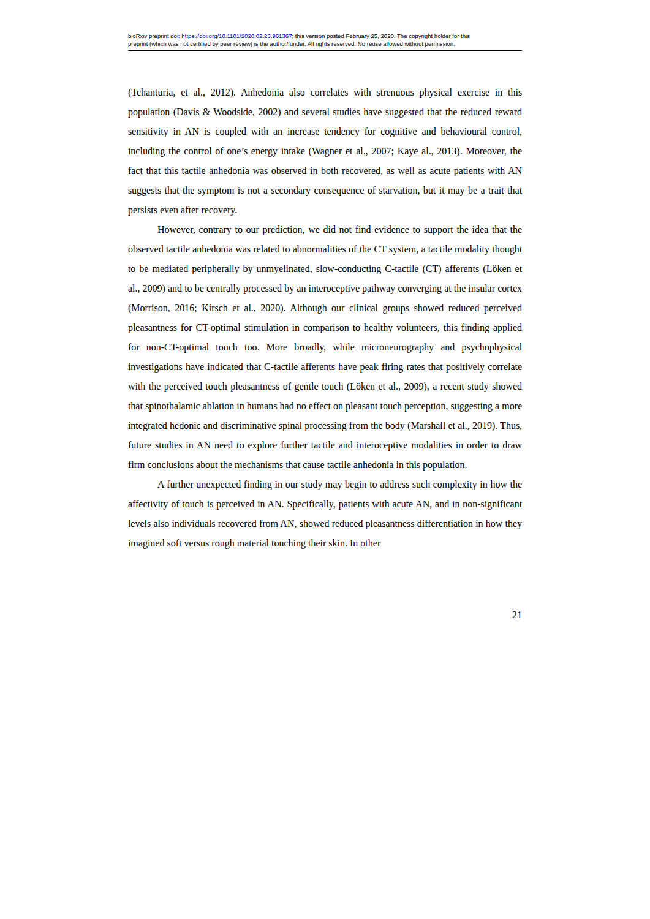bioRxiv preprint doi: https://doi.org/10.1101/2020.02.23.961367; this version posted February 25, 2020. The copyright holder for this
preprint (which was not certified by peer review) is the author/funder. All rights reserved. No reuse allowed without permission.
(Tchanturia, et al., 2012). Anhedonia also correlates with strenuous physical exercise in this population (Davis & Woodside, 2002) and several studies have suggested that the reduced reward sensitivity in AN is coupled with an increase tendency for cognitive and behavioural control, including the control of one’s energy intake (Wagner et al., 2007; Kaye al., 2013). Moreover, the fact that this tactile anhedonia was observed in both recovered, as well as acute patients with AN suggests that the symptom is not a secondary consequence of starvation, but it may be a trait that persists even after recovery.
However, contrary to our prediction, we did not find evidence to support the idea that the observed tactile anhedonia was related to abnormalities of the CT system, a tactile modality thought to be mediated peripherally by unmyelinated, slow-conducting C-tactile (CT) afferents (Löken et al., 2009) and to be centrally processed by an interoceptive pathway converging at the insular cortex (Morrison, 2016; Kirsch et al., 2020). Although our clinical groups showed reduced perceived pleasantness for CT-optimal stimulation in comparison to healthy volunteers, this finding applied for non-CT-optimal touch too. More broadly, while microneurography and psychophysical investigations have indicated that C-tactile afferents have peak firing rates that positively correlate with the perceived touch pleasantness of gentle touch (Löken et al., 2009), a recent study showed that spinothalamic ablation in humans had no effect on pleasant touch perception, suggesting a more integrated hedonic and discriminative spinal processing from the body (Marshall et al., 2019). Thus, future studies in AN need to explore further tactile and interoceptive modalities in order to draw firm conclusions about the mechanisms that cause tactile anhedonia in this population.
A further unexpected finding in our study may begin to address such complexity in how the affectivity of touch is perceived in AN. Specifically, patients with acute AN, and in non-significant levels also individuals recovered from AN, showed reduced pleasantness differentiation in how they imagined soft versus rough material touching their skin. In other
21